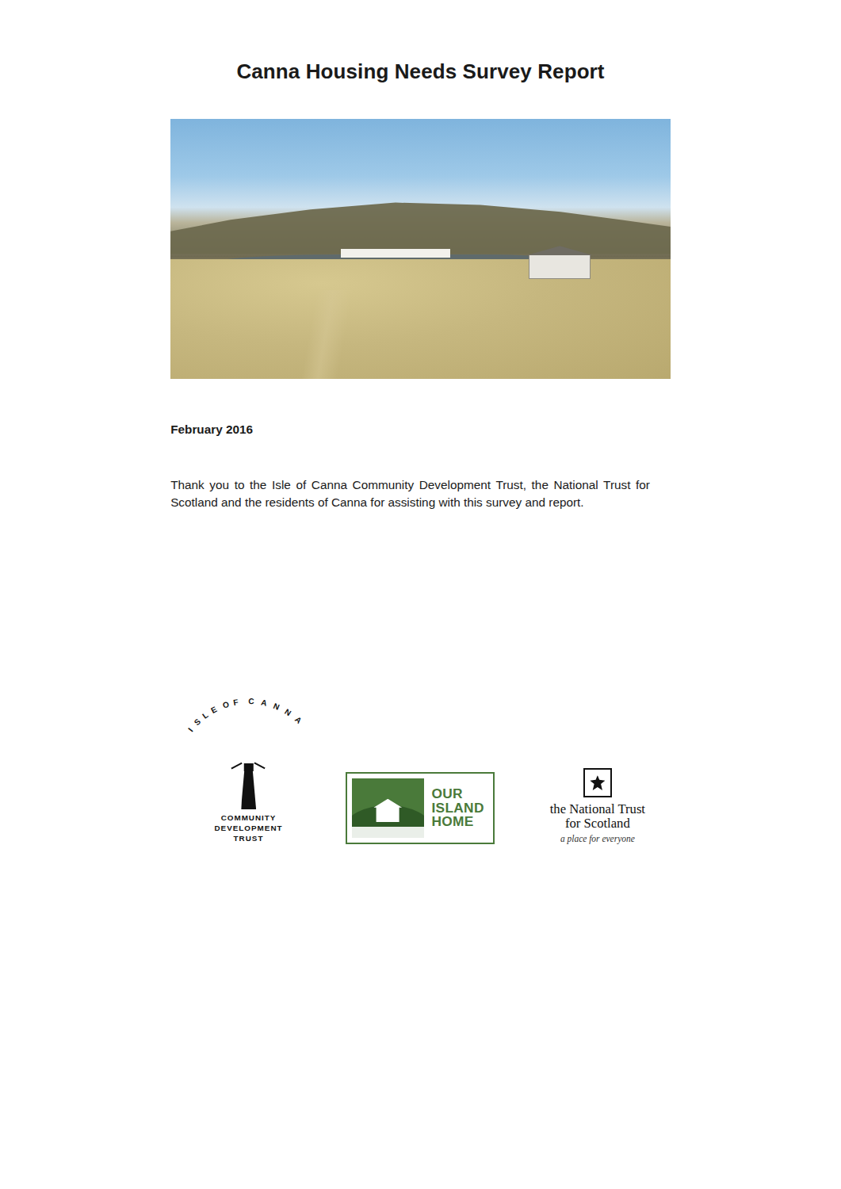Canna Housing Needs Survey Report
February 2016
Thank you to the Isle of Canna Community Development Trust, the National Trust for Scotland and the residents of Canna for assisting with this survey and report.
I S L E O F C A N N A
COMMUNITY
DEVELOPMENT
TRUST
OUR
ISLAND
HOME
the National Trust
for Scotland
a place for everyone